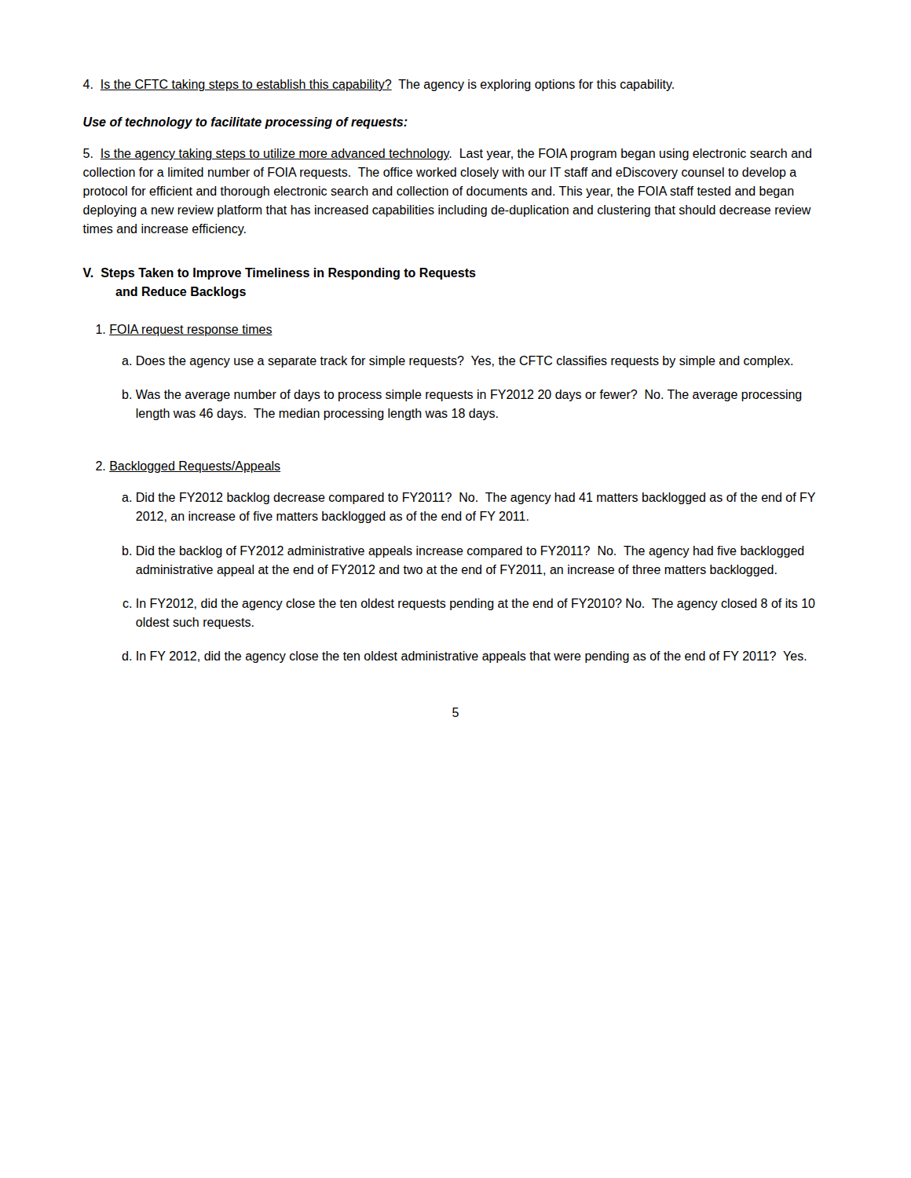4. Is the CFTC taking steps to establish this capability? The agency is exploring options for this capability.
Use of technology to facilitate processing of requests:
5. Is the agency taking steps to utilize more advanced technology. Last year, the FOIA program began using electronic search and collection for a limited number of FOIA requests. The office worked closely with our IT staff and eDiscovery counsel to develop a protocol for efficient and thorough electronic search and collection of documents and. This year, the FOIA staff tested and began deploying a new review platform that has increased capabilities including de-duplication and clustering that should decrease review times and increase efficiency.
V. Steps Taken to Improve Timeliness in Responding to Requests
and Reduce Backlogs
FOIA request response times
Does the agency use a separate track for simple requests? Yes, the CFTC classifies requests by simple and complex.
Was the average number of days to process simple requests in FY2012 20 days or fewer? No. The average processing length was 46 days. The median processing length was 18 days.
Backlogged Requests/Appeals
Did the FY2012 backlog decrease compared to FY2011? No. The agency had 41 matters backlogged as of the end of FY 2012, an increase of five matters backlogged as of the end of FY 2011.
Did the backlog of FY2012 administrative appeals increase compared to FY2011? No. The agency had five backlogged administrative appeal at the end of FY2012 and two at the end of FY2011, an increase of three matters backlogged.
In FY2012, did the agency close the ten oldest requests pending at the end of FY2010? No. The agency closed 8 of its 10 oldest such requests.
In FY 2012, did the agency close the ten oldest administrative appeals that were pending as of the end of FY 2011? Yes.
5